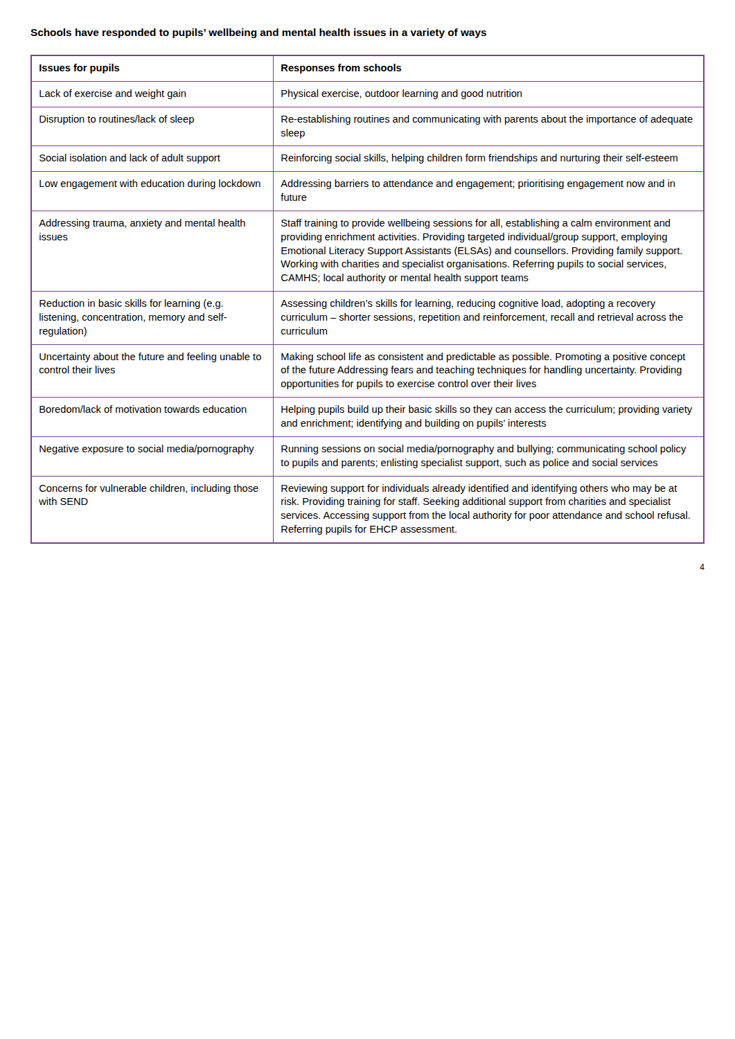Schools have responded to pupils’ wellbeing and mental health issues in a variety of ways
| Issues for pupils | Responses from schools |
| --- | --- |
| Lack of exercise and weight gain | Physical exercise, outdoor learning and good nutrition |
| Disruption to routines/lack of sleep | Re-establishing routines and communicating with parents about the importance of adequate sleep |
| Social isolation and lack of adult support | Reinforcing social skills, helping children form friendships and nurturing their self-esteem |
| Low engagement with education during lockdown | Addressing barriers to attendance and engagement; prioritising engagement now and in future |
| Addressing trauma, anxiety and mental health issues | Staff training to provide wellbeing sessions for all, establishing a calm environment and providing enrichment activities. Providing targeted individual/group support, employing Emotional Literacy Support Assistants (ELSAs) and counsellors. Providing family support. Working with charities and specialist organisations. Referring pupils to social services, CAMHS; local authority or mental health support teams |
| Reduction in basic skills for learning (e.g. listening, concentration, memory and self-regulation) | Assessing children’s skills for learning, reducing cognitive load, adopting a recovery curriculum – shorter sessions, repetition and reinforcement, recall and retrieval across the curriculum |
| Uncertainty about the future and feeling unable to control their lives | Making school life as consistent and predictable as possible. Promoting a positive concept of the future Addressing fears and teaching techniques for handling uncertainty. Providing opportunities for pupils to exercise control over their lives |
| Boredom/lack of motivation towards education | Helping pupils build up their basic skills so they can access the curriculum; providing variety and enrichment; identifying and building on pupils’ interests |
| Negative exposure to social media/pornography | Running sessions on social media/pornography and bullying; communicating school policy to pupils and parents; enlisting specialist support, such as police and social services |
| Concerns for vulnerable children, including those with SEND | Reviewing support for individuals already identified and identifying others who may be at risk. Providing training for staff. Seeking additional support from charities and specialist services. Accessing support from the local authority for poor attendance and school refusal. Referring pupils for EHCP assessment. |
4